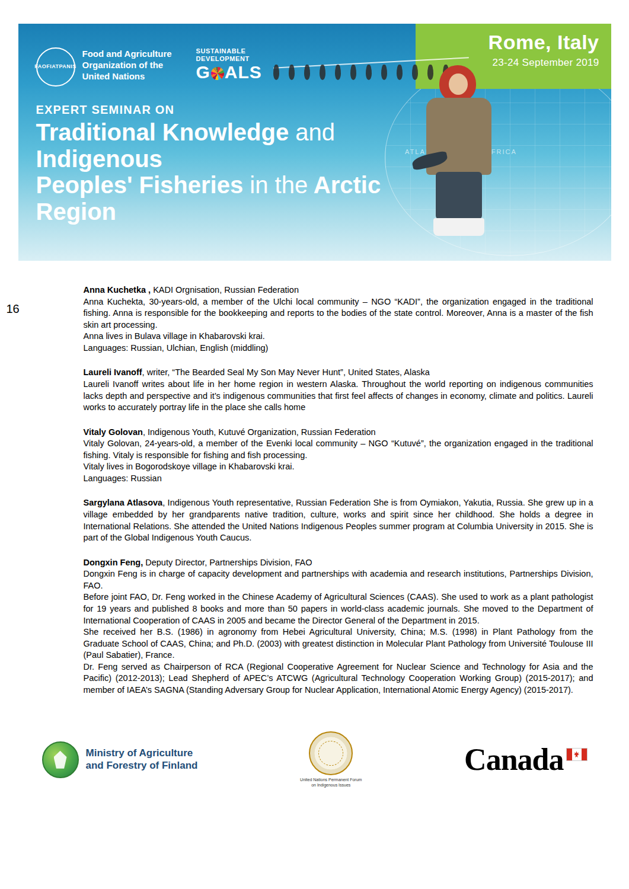Rome, Italy
23-24 September 2019
FAO FIAT PANIS
Food and Agriculture
Organization of the
United Nations
Sustainable
Development
G ALS
Expert Seminar on
Traditional Knowledge and Indigenous
Peoples' Fisheries in the Arctic Region
16
Anna Kuchetka , KADI Orgnisation, Russian Federation
Anna Kuchekta, 30-years-old, a member of the Ulchi local community – NGO “KADI”, the organization engaged in the traditional fishing. Anna is responsible for the bookkeeping and reports to the bodies of the state control. Moreover, Anna is a master of the fish skin art processing.
Anna lives in Bulava village in Khabarovski krai.
Languages: Russian, Ulchian, English (middling)
Laureli Ivanoff, writer, “The Bearded Seal My Son May Never Hunt”, United States, Alaska
Laureli Ivanoff writes about life in her home region in western Alaska. Throughout the world reporting on indigenous communities lacks depth and perspective and it’s indigenous communities that first feel affects of changes in economy, climate and politics. Laureli works to accurately portray life in the place she calls home
Vitaly Golovan, Indigenous Youth, Kutuvé Organization, Russian Federation
Vitaly Golovan, 24-years-old, a member of the Evenki local community – NGO “Kutuvé”, the organization engaged in the traditional fishing. Vitaly is responsible for fishing and fish processing.
Vitaly lives in Bogorodskoye village in Khabarovski krai.
Languages: Russian
Sargylana Atlasova, Indigenous Youth representative, Russian Federation She is from Oymiakon, Yakutia, Russia. She grew up in a village embedded by her grandparents native tradition, culture, works and spirit since her childhood. She holds a degree in International Relations. She attended the United Nations Indigenous Peoples summer program at Columbia University in 2015. She is part of the Global Indigenous Youth Caucus.
Dongxin Feng, Deputy Director, Partnerships Division, FAO
Dongxin Feng is in charge of capacity development and partnerships with academia and research institutions, Partnerships Division, FAO.
Before joint FAO, Dr. Feng worked in the Chinese Academy of Agricultural Sciences (CAAS). She used to work as a plant pathologist for 19 years and published 8 books and more than 50 papers in world-class academic journals. She moved to the Department of International Cooperation of CAAS in 2005 and became the Director General of the Department in 2015.
She received her B.S. (1986) in agronomy from Hebei Agricultural University, China; M.S. (1998) in Plant Pathology from the Graduate School of CAAS, China; and Ph.D. (2003) with greatest distinction in Molecular Plant Pathology from Université Toulouse III (Paul Sabatier), France.
Dr. Feng served as Chairperson of RCA (Regional Cooperative Agreement for Nuclear Science and Technology for Asia and the Pacific) (2012-2013); Lead Shepherd of APEC’s ATCWG (Agricultural Technology Cooperation Working Group) (2015-2017); and member of IAEA’s SAGNA (Standing Adversary Group for Nuclear Application, International Atomic Energy Agency) (2015-2017).
Ministry of Agriculture
and Forestry of Finland
United Nations Permanent Forum
on Indigenous Issues
Canada